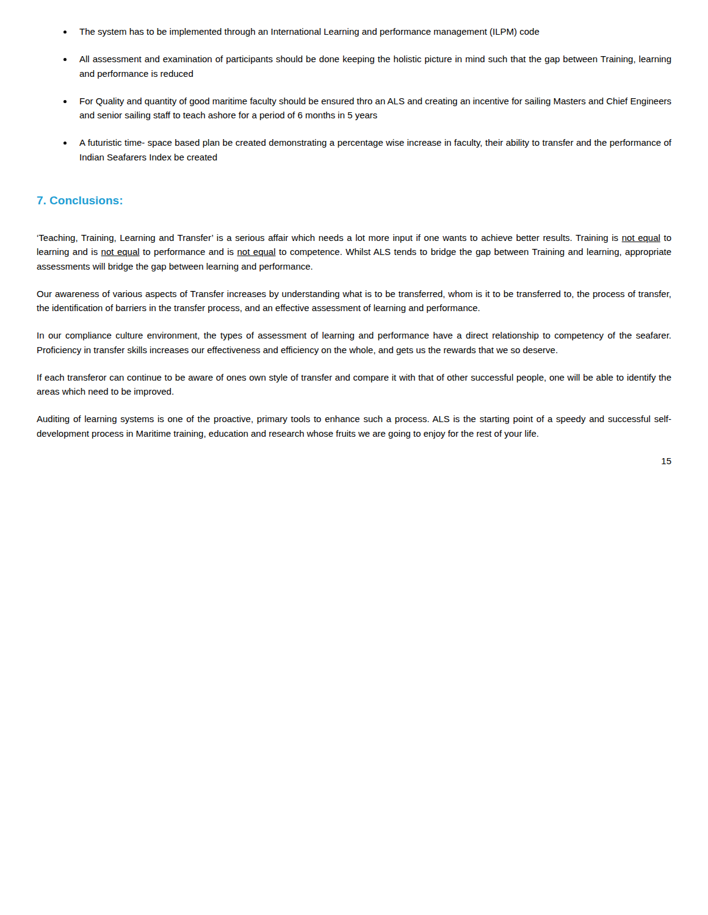The system has to be implemented through an International Learning and performance management (ILPM) code
All assessment and examination of participants should be done keeping the holistic picture in mind such that the gap between Training, learning and performance is reduced
For Quality and quantity of good maritime faculty should be ensured thro an ALS and creating an incentive for sailing Masters and Chief Engineers and senior sailing staff to teach ashore for a period of 6 months in 5 years
A futuristic time- space based plan be created demonstrating a percentage wise increase in faculty, their ability to transfer and the performance of Indian Seafarers Index be created
7. Conclusions:
‘Teaching, Training, Learning and Transfer’ is a serious affair which needs a lot more input if one wants to achieve better results. Training is not equal to learning and is not equal to performance and is not equal to competence. Whilst ALS tends to bridge the gap between Training and learning, appropriate assessments will bridge the gap between learning and performance.
Our awareness of various aspects of Transfer increases by understanding what is to be transferred, whom is it to be transferred to, the process of transfer, the identification of barriers in the transfer process, and an effective assessment of learning and performance.
In our compliance culture environment, the types of assessment of learning and performance have a direct relationship to competency of the seafarer. Proficiency in transfer skills increases our effectiveness and efficiency on the whole, and gets us the rewards that we so deserve.
If each transferor can continue to be aware of ones own style of transfer and compare it with that of other successful people, one will be able to identify the areas which need to be improved.
Auditing of learning systems is one of the proactive, primary tools to enhance such a process. ALS is the starting point of a speedy and successful self-development process in Maritime training, education and research whose fruits we are going to enjoy for the rest of your life.
15